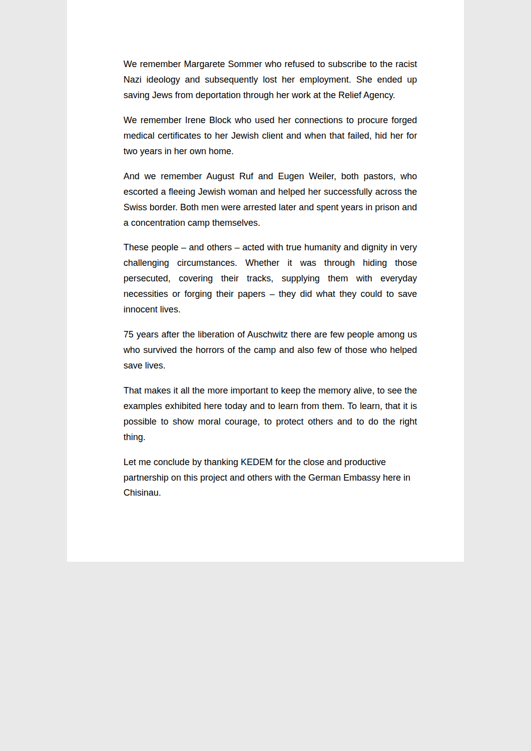We remember Margarete Sommer who refused to subscribe to the racist Nazi ideology and subsequently lost her employment. She ended up saving Jews from deportation through her work at the Relief Agency.
We remember Irene Block who used her connections to procure forged medical certificates to her Jewish client and when that failed, hid her for two years in her own home.
And we remember August Ruf and Eugen Weiler, both pastors, who escorted a fleeing Jewish woman and helped her successfully across the Swiss border. Both men were arrested later and spent years in prison and a concentration camp themselves.
These people – and others – acted with true humanity and dignity in very challenging circumstances. Whether it was through hiding those persecuted, covering their tracks, supplying them with everyday necessities or forging their papers – they did what they could to save innocent lives.
75 years after the liberation of Auschwitz there are few people among us who survived the horrors of the camp and also few of those who helped save lives.
That makes it all the more important to keep the memory alive, to see the examples exhibited here today and to learn from them. To learn, that it is possible to show moral courage, to protect others and to do the right thing.
Let me conclude by thanking KEDEM for the close and productive partnership on this project and others with the German Embassy here in Chisinau.